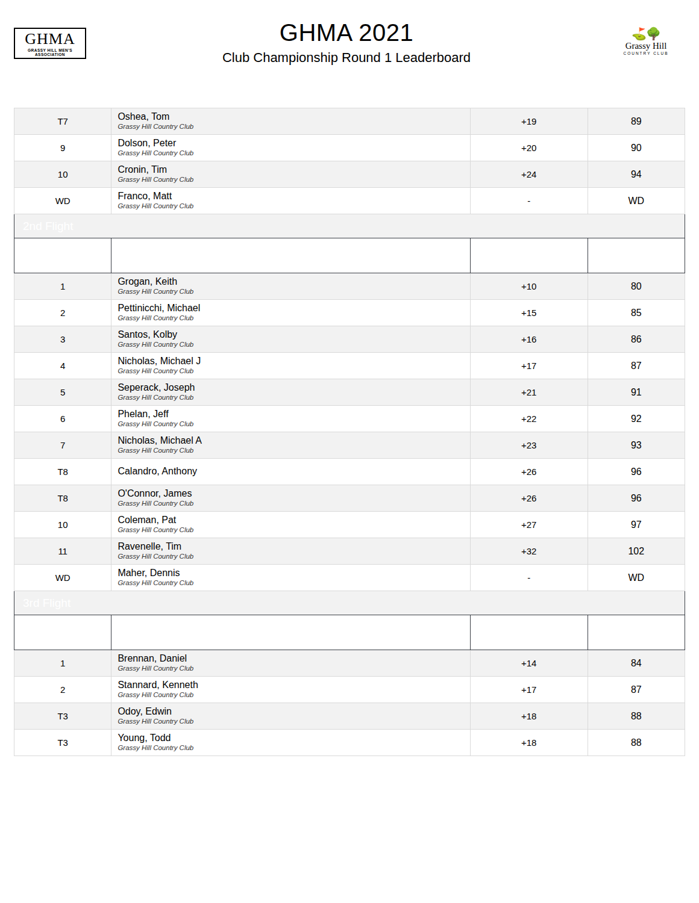GHMA
GRASSY HILL MEN'S ASSOCIATION
GHMA 2021
Club Championship Round 1 Leaderboard
⛳🌳
Grassy Hill
COUNTRY CLUB
| T7 | Oshea, Tom Grassy Hill Country Club | +19 | 89 |
| 9 | Dolson, Peter Grassy Hill Country Club | +20 | 90 |
| 10 | Cronin, Tim Grassy Hill Country Club | +24 | 94 |
| WD | Franco, Matt Grassy Hill Country Club | - | WD |
| 2nd Flight |
| Pos. | Player | Total To Par Gross | R1 |
| 1 | Grogan, Keith Grassy Hill Country Club | +10 | 80 |
| 2 | Pettinicchi, Michael Grassy Hill Country Club | +15 | 85 |
| 3 | Santos, Kolby Grassy Hill Country Club | +16 | 86 |
| 4 | Nicholas, Michael J Grassy Hill Country Club | +17 | 87 |
| 5 | Seperack, Joseph Grassy Hill Country Club | +21 | 91 |
| 6 | Phelan, Jeff Grassy Hill Country Club | +22 | 92 |
| 7 | Nicholas, Michael A Grassy Hill Country Club | +23 | 93 |
| T8 | Calandro, Anthony | +26 | 96 |
| T8 | O'Connor, James Grassy Hill Country Club | +26 | 96 |
| 10 | Coleman, Pat Grassy Hill Country Club | +27 | 97 |
| 11 | Ravenelle, Tim Grassy Hill Country Club | +32 | 102 |
| WD | Maher, Dennis Grassy Hill Country Club | - | WD |
| 3rd Flight |
| Pos. | Player | Total To Par Gross | R1 |
| 1 | Brennan, Daniel Grassy Hill Country Club | +14 | 84 |
| 2 | Stannard, Kenneth Grassy Hill Country Club | +17 | 87 |
| T3 | Odoy, Edwin Grassy Hill Country Club | +18 | 88 |
| T3 | Young, Todd Grassy Hill Country Club | +18 | 88 |